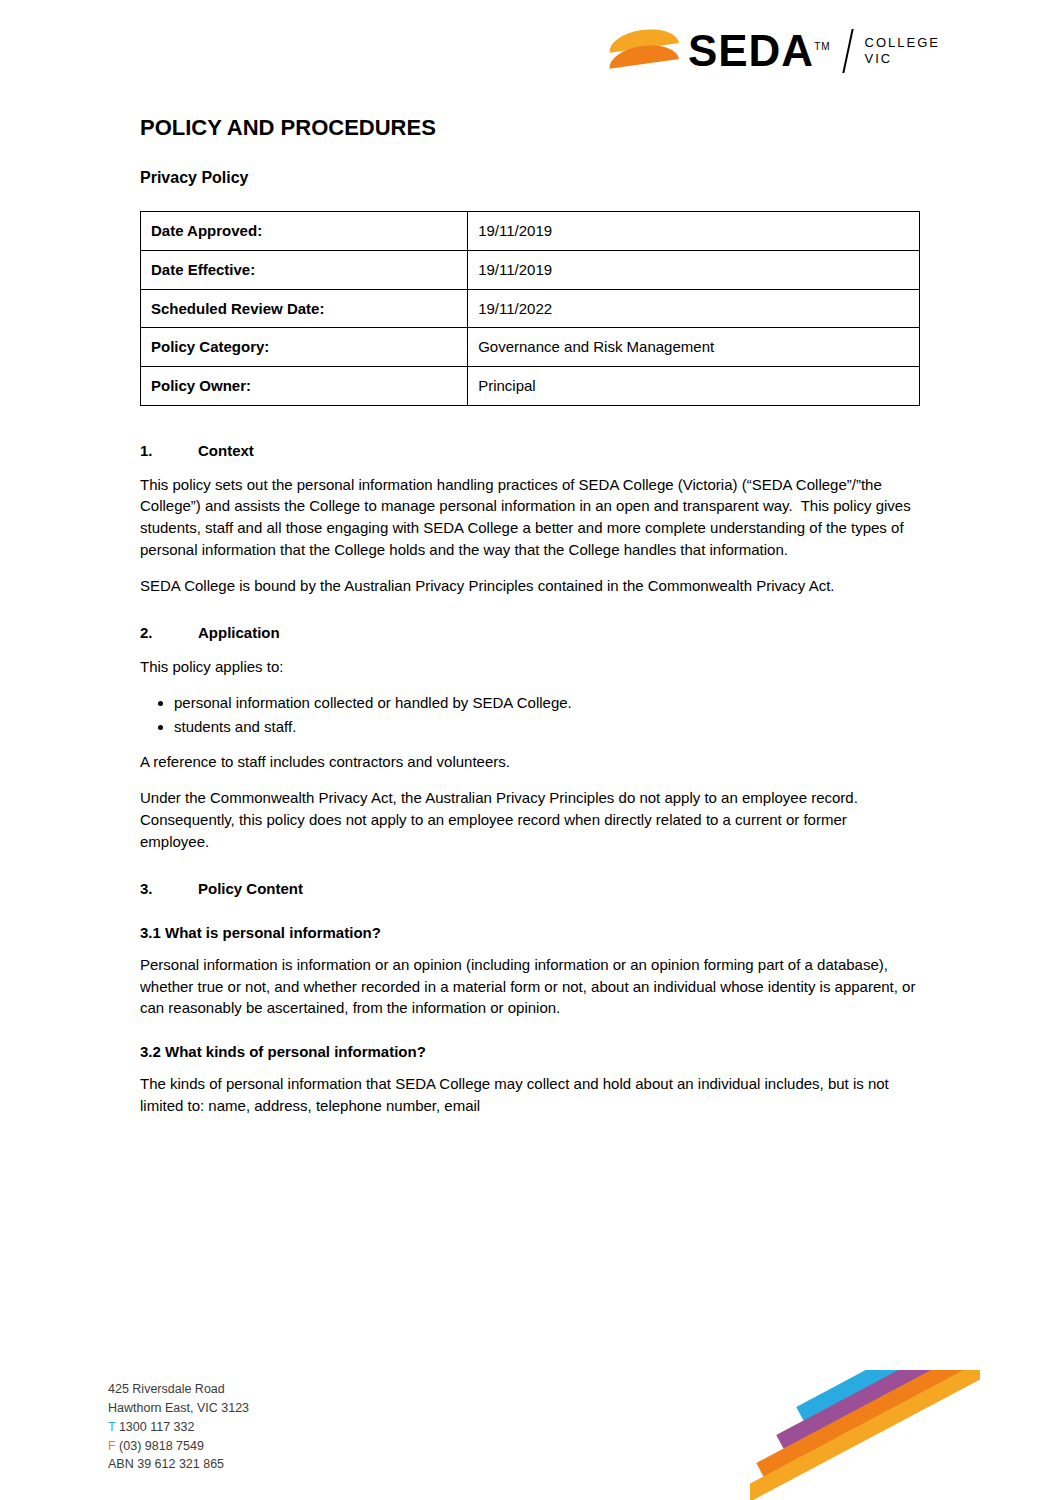SEDATM
COLLEGE
VIC
POLICY AND PROCEDURES
Privacy Policy
| Date Approved: | 19/11/2019 |
| Date Effective: | 19/11/2019 |
| Scheduled Review Date: | 19/11/2022 |
| Policy Category: | Governance and Risk Management |
| Policy Owner: | Principal |
1. Context
This policy sets out the personal information handling practices of SEDA College (Victoria) (“SEDA College”/”the College”) and assists the College to manage personal information in an open and transparent way. This policy gives students, staff and all those engaging with SEDA College a better and more complete understanding of the types of personal information that the College holds and the way that the College handles that information.
SEDA College is bound by the Australian Privacy Principles contained in the Commonwealth Privacy Act.
2. Application
This policy applies to:
personal information collected or handled by SEDA College.
students and staff.
A reference to staff includes contractors and volunteers.
Under the Commonwealth Privacy Act, the Australian Privacy Principles do not apply to an employee record. Consequently, this policy does not apply to an employee record when directly related to a current or former employee.
3. Policy Content
3.1 What is personal information?
Personal information is information or an opinion (including information or an opinion forming part of a database), whether true or not, and whether recorded in a material form or not, about an individual whose identity is apparent, or can reasonably be ascertained, from the information or opinion.
3.2 What kinds of personal information?
The kinds of personal information that SEDA College may collect and hold about an individual includes, but is not limited to: name, address, telephone number, email
425 Riversdale Road
Hawthorn East, VIC 3123
T 1300 117 332
F (03) 9818 7549
ABN 39 612 321 865